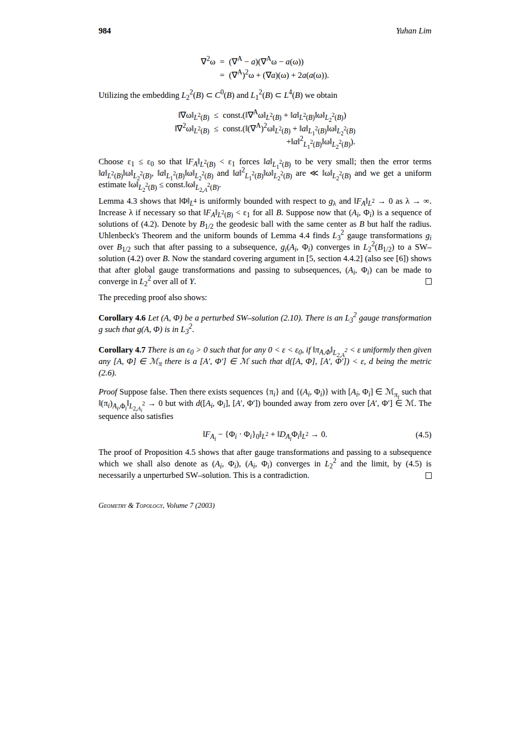984 Yuhan Lim
| ∇ 2 ω | = | (∇ A − a )(∇ A ω − a (ω)) |
| | = | (∇ A ) 2 ω + (∇ a )(ω) + 2 a ( a (ω)). |
Utilizing the embedding L22(B) ⊂ C0(B) and L12(B) ⊂ L4(B) we obtain
| ‖∇ω‖ L 2 ( B ) | ≤ | const. (‖∇ A ω‖ L 2 ( B ) + ‖ a ‖ L 2 ( B ) ‖ω‖ L 2 2 ( B ) ) |
| ‖∇ 2 ω‖ L 2 ( B ) | ≤ | const. (‖(∇ A ) 2 ω‖ L 2 ( B ) + ‖ a ‖ L 1 2 ( B ) ‖ω‖ L 2 2 ( B ) |
| | | +‖ a ‖ 2 L 1 2 ( B ) ‖ω‖ L 2 2 ( B ) ). |
Choose ε1 ≤ ε0 so that ‖FA‖L2(B) < ε1 forces ‖a‖L12(B) to be very small; then the error terms ‖a‖L2(B)‖ω‖L22(B), ‖a‖L12(B)‖ω‖L22(B) and ‖a‖2L12(B)‖ω‖L22(B) are ≪ ‖ω‖L22(B) and we get a uniform estimate ‖ω‖L22(B) ≤ const.‖ω‖L2,A2(B).
Lemma 4.3 shows that ‖Φ‖L4 is uniformly bounded with respect to gλ and ‖FA‖L2 → 0 as λ → ∞. Increase λ if necessary so that ‖FA‖L2(B) < ε1 for all B. Suppose now that (Ai, Φi) is a sequence of solutions of (4.2). Denote by B1/2 the geodesic ball with the same center as B but half the radius. Uhlenbeck's Theorem and the uniform bounds of Lemma 4.4 finds L32 gauge transformations gi over B1/2 such that after passing to a subsequence, gi(Ai, Φi) converges in L22(B1/2) to a SW–solution (4.2) over B. Now the standard covering argument in [5, section 4.4.2] (also see [6]) shows that after global gauge transformations and passing to subsequences, (Ai, Φi) can be made to converge in L22 over all of Y.
The preceding proof also shows:
Corollary 4.6 Let (A, Φ) be a perturbed SW–solution (2.10). There is an L32 gauge transformation g such that g(A, Φ) is in L32.
Corollary 4.7 There is an ε0 > 0 such that for any 0 < ε < ε0, if ‖πA,Φ‖L2,A2 < ε uniformly then given any [A, Φ] ∈ ℳπ there is a [A′, Φ′] ∈ ℳ such that d([A, Φ], [A′, Φ′]) < ε, d being the metric (2.6).
Proof Suppose false. Then there exists sequences {πi} and {(Ai, Φi)} with [Ai, Φi] ∈ ℳπi such that ‖(πi)Ai,Φi‖L2,Ai2 → 0 but with d([Ai, Φi], [A′, Φ′]) bounded away from zero over [A′, Φ′] ∈ ℳ. The sequence also satisfies
‖FAi − {Φi · Φi}0‖L2 + ‖DAiΦi‖L2 → 0. (4.5)
The proof of Proposition 4.5 shows that after gauge transformations and passing to a subsequence which we shall also denote as (Ai, Φi), (Ai, Φi) converges in L22 and the limit, by (4.5) is necessarily a unperturbed SW–solution. This is a contradiction.
Geometry & Topology, Volume 7 (2003)